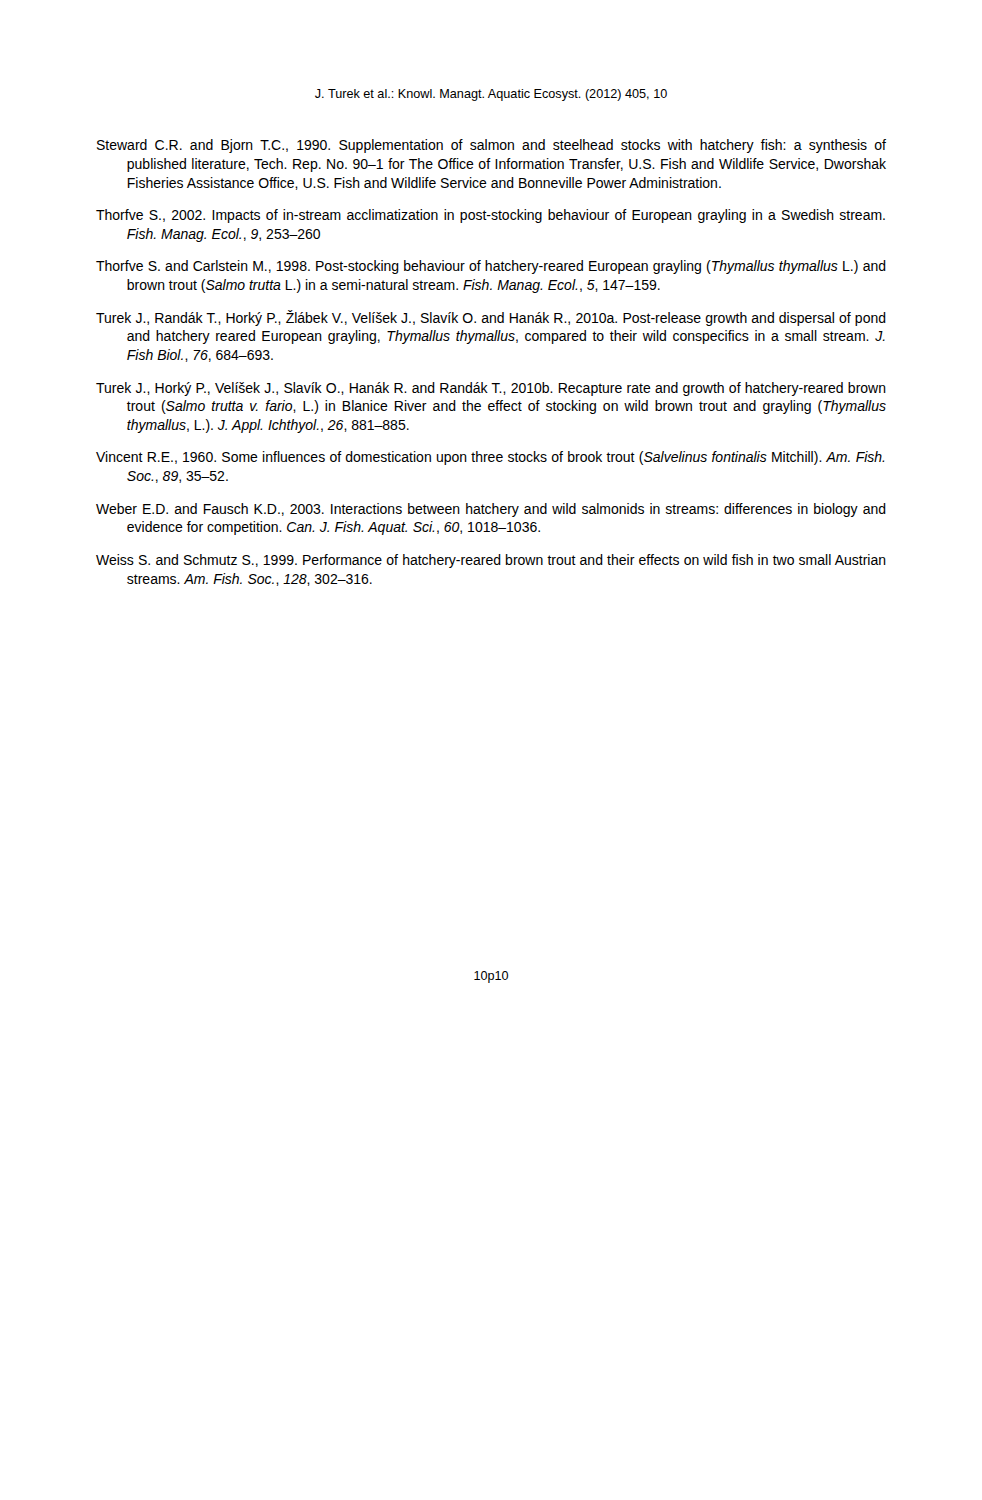J. Turek et al.: Knowl. Managt. Aquatic Ecosyst. (2012) 405, 10
Steward C.R. and Bjorn T.C., 1990. Supplementation of salmon and steelhead stocks with hatchery fish: a synthesis of published literature, Tech. Rep. No. 90–1 for The Office of Information Transfer, U.S. Fish and Wildlife Service, Dworshak Fisheries Assistance Office, U.S. Fish and Wildlife Service and Bonneville Power Administration.
Thorfve S., 2002. Impacts of in-stream acclimatization in post-stocking behaviour of European grayling in a Swedish stream. Fish. Manag. Ecol., 9, 253–260
Thorfve S. and Carlstein M., 1998. Post-stocking behaviour of hatchery-reared European grayling (Thymallus thymallus L.) and brown trout (Salmo trutta L.) in a semi-natural stream. Fish. Manag. Ecol., 5, 147–159.
Turek J., Randák T., Horký P., Žlábek V., Velíšek J., Slavík O. and Hanák R., 2010a. Post-release growth and dispersal of pond and hatchery reared European grayling, Thymallus thymallus, compared to their wild conspecifics in a small stream. J. Fish Biol., 76, 684–693.
Turek J., Horký P., Velíšek J., Slavík O., Hanák R. and Randák T., 2010b. Recapture rate and growth of hatchery-reared brown trout (Salmo trutta v. fario, L.) in Blanice River and the effect of stocking on wild brown trout and grayling (Thymallus thymallus, L.). J. Appl. Ichthyol., 26, 881–885.
Vincent R.E., 1960. Some influences of domestication upon three stocks of brook trout (Salvelinus fontinalis Mitchill). Am. Fish. Soc., 89, 35–52.
Weber E.D. and Fausch K.D., 2003. Interactions between hatchery and wild salmonids in streams: differences in biology and evidence for competition. Can. J. Fish. Aquat. Sci., 60, 1018–1036.
Weiss S. and Schmutz S., 1999. Performance of hatchery-reared brown trout and their effects on wild fish in two small Austrian streams. Am. Fish. Soc., 128, 302–316.
10p10